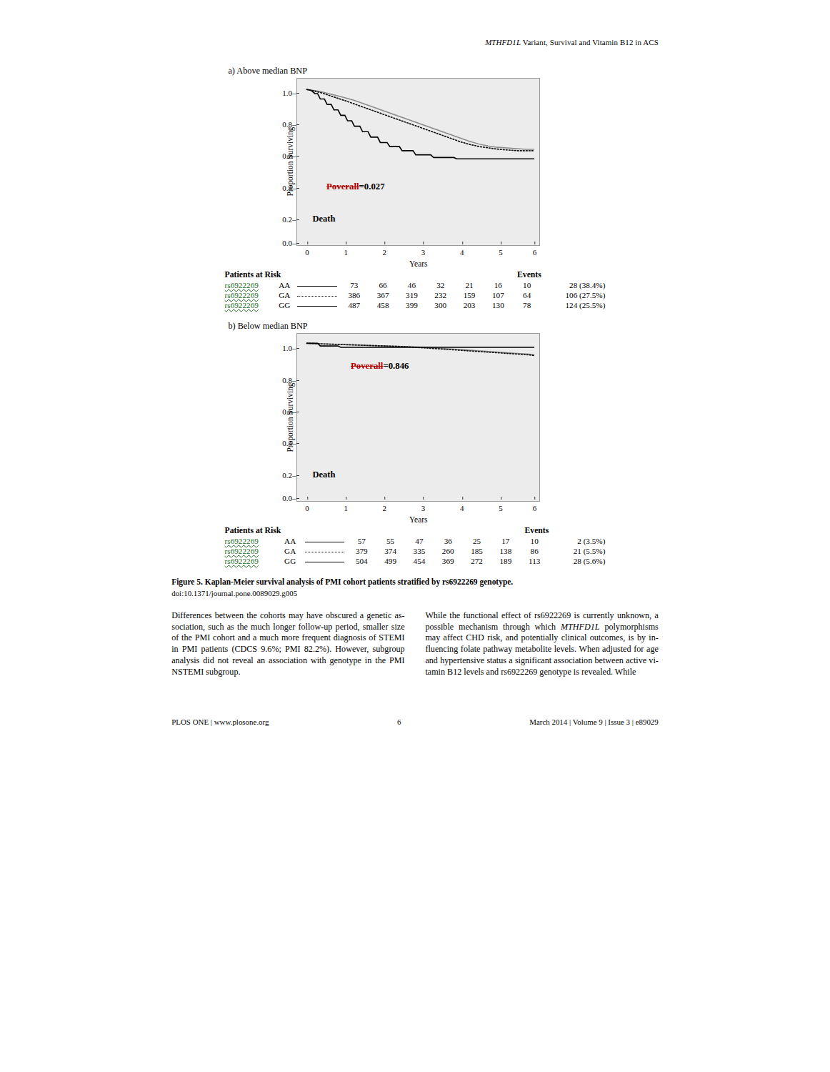MTHFD1L Variant, Survival and Vitamin B12 in ACS
a) Above median BNP
Proportion Surviving
1.0–
0.8–
0.6–
0.4–
0.2–
0.0–
0
1
2
3
4
5
6
Poverall=0.027
Death
Years
| Patients at Risk | | | | | | | Events |
| rs6922269 | AA | | 73 | 66 | 46 | 32 | 21 | 16 | 10 | 28 (38.4%) |
| rs6922269 | GA | | 386 | 367 | 319 | 232 | 159 | 107 | 64 | 106 (27.5%) |
| rs6922269 | GG | | 487 | 458 | 399 | 300 | 203 | 130 | 78 | 124 (25.5%) |
b) Below median BNP
Proportion Surviving
1.0–
0.8–
0.6–
0.4–
0.2–
0.0–
0
1
2
3
4
5
6
Poverall=0.846
Death
Years
| Patients at Risk | | | | | | | Events |
| rs6922269 | AA | | 57 | 55 | 47 | 36 | 25 | 17 | 10 | 2 (3.5%) |
| rs6922269 | GA | | 379 | 374 | 335 | 260 | 185 | 138 | 86 | 21 (5.5%) |
| rs6922269 | GG | | 504 | 499 | 454 | 369 | 272 | 189 | 113 | 28 (5.6%) |
Figure 5. Kaplan-Meier survival analysis of PMI cohort patients stratified by rs6922269 genotype.
doi:10.1371/journal.pone.0089029.g005
Differences between the cohorts may have obscured a genetic association, such as the much longer follow-up period, smaller size of the PMI cohort and a much more frequent diagnosis of STEMI in PMI patients (CDCS 9.6%; PMI 82.2%). However, subgroup analysis did not reveal an association with genotype in the PMI NSTEMI subgroup.
While the functional effect of rs6922269 is currently unknown, a possible mechanism through which MTHFD1L polymorphisms may affect CHD risk, and potentially clinical outcomes, is by influencing folate pathway metabolite levels. When adjusted for age and hypertensive status a significant association between active vitamin B12 levels and rs6922269 genotype is revealed. While
PLOS ONE | www.plosone.org
6
March 2014 | Volume 9 | Issue 3 | e89029